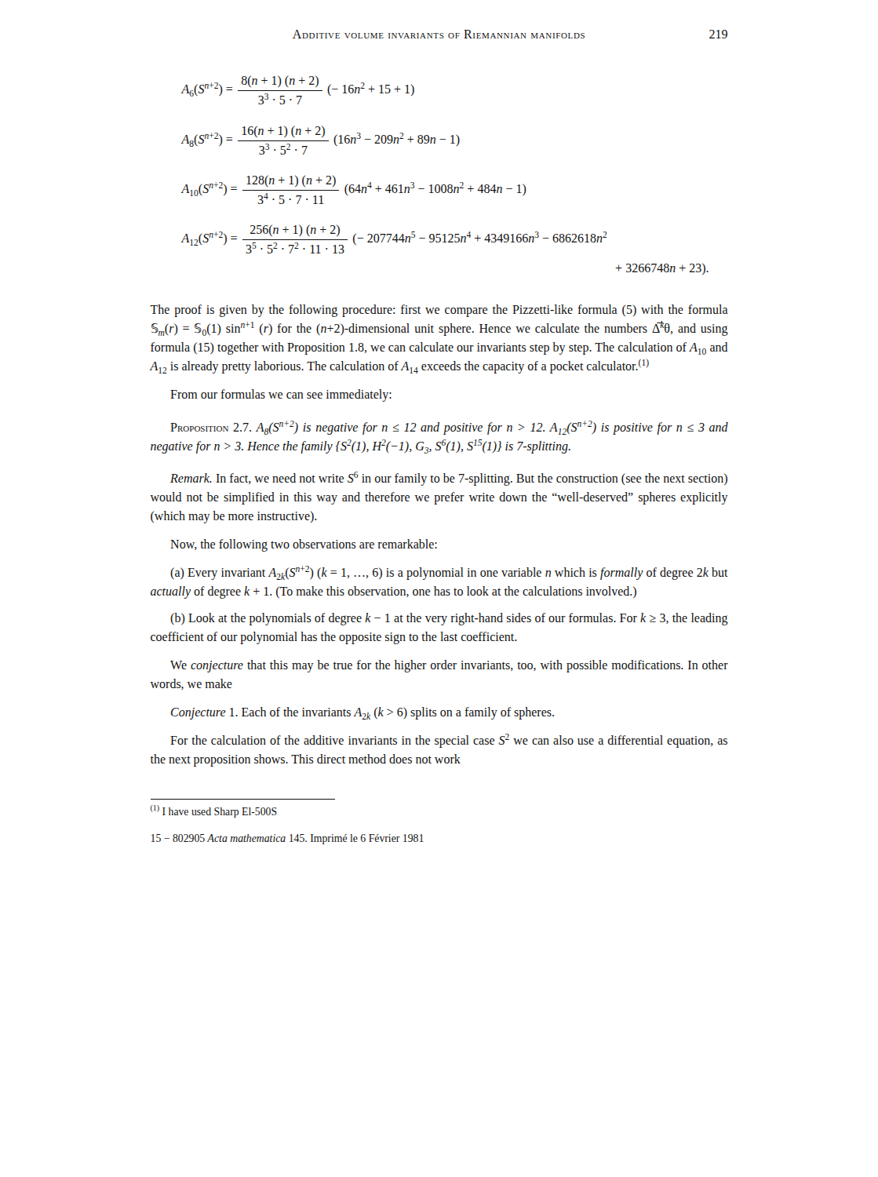Additive volume invariants of Riemannian manifolds 219
A6(Sn+2) = 8(n + 1) (n + 2) 33 · 5 · 7 (− 16n2 + 15 + 1)
A8(Sn+2) = 16(n + 1) (n + 2) 33 · 52 · 7 (16n3 − 209n2 + 89n − 1)
A10(Sn+2) = 128(n + 1) (n + 2) 34 · 5 · 7 · 11 (64n4 + 461n3 − 1008n2 + 484n − 1)
A12(Sn+2) = 256(n + 1) (n + 2) 35 · 52 · 72 · 11 · 13 (− 207744n5 − 95125n4 + 4349166n3 − 6862618n2 + 3266748n + 23).
The proof is given by the following procedure: first we compare the Pizzetti-like formula (5) with the formula 𝕊m(r) = 𝕊0(1) sinn+1 (r) for the (n+2)-dimensional unit sphere. Hence we calculate the numbers Δ̅kθ, and using formula (15) together with Proposition 1.8, we can calculate our invariants step by step. The calculation of A10 and A12 is already pretty laborious. The calculation of A14 exceeds the capacity of a pocket calculator.(1)
From our formulas we can see immediately:
Proposition 2.7. A8(Sn+2) is negative for n ≤ 12 and positive for n > 12. A12(Sn+2) is positive for n ≤ 3 and negative for n > 3. Hence the family {S2(1), H2(−1), G3, S6(1), S15(1)} is 7-splitting.
Remark. In fact, we need not write S6 in our family to be 7-splitting. But the construction (see the next section) would not be simplified in this way and therefore we prefer write down the “well-deserved” spheres explicitly (which may be more instructive).
Now, the following two observations are remarkable:
(a) Every invariant A2k(Sn+2) (k = 1, …, 6) is a polynomial in one variable n which is formally of degree 2k but actually of degree k + 1. (To make this observation, one has to look at the calculations involved.)
(b) Look at the polynomials of degree k − 1 at the very right-hand sides of our formulas. For k ≥ 3, the leading coefficient of our polynomial has the opposite sign to the last coefficient.
We conjecture that this may be true for the higher order invariants, too, with possible modifications. In other words, we make
Conjecture 1. Each of the invariants A2k (k > 6) splits on a family of spheres.
For the calculation of the additive invariants in the special case S2 we can also use a differential equation, as the next proposition shows. This direct method does not work
(1) I have used Sharp El-500S
15 − 802905 Acta mathematica 145. Imprimé le 6 Février 1981